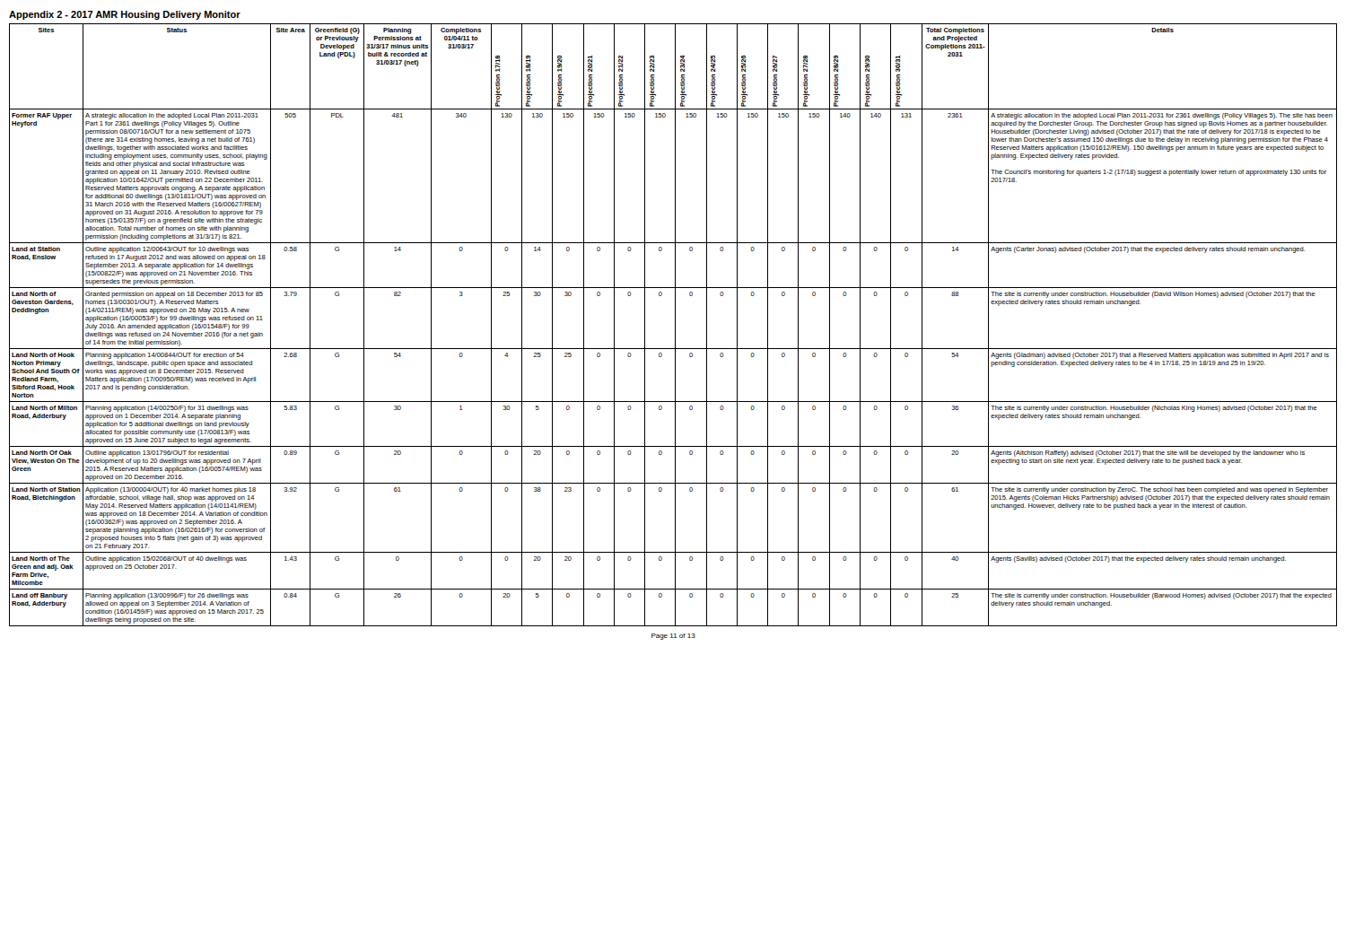Appendix 2 - 2017 AMR Housing Delivery Monitor
| Sites | Status | Site Area | Greenfield (G) or Previously Developed Land (PDL) | Planning Permissions at 31/3/17 minus units built & recorded at 31/03/17 (net) | Completions 01/04/11 to 31/03/17 | Projection 17/18 | Projection 18/19 | Projection 19/20 | Projection 20/21 | Projection 21/22 | Projection 22/23 | Projection 23/24 | Projection 24/25 | Projection 25/26 | Projection 26/27 | Projection 27/28 | Projection 28/29 | Projection 29/30 | Projection 30/31 | Total Completions and Projected Completions 2011-2031 | Details |
| --- | --- | --- | --- | --- | --- | --- | --- | --- | --- | --- | --- | --- | --- | --- | --- | --- | --- | --- | --- | --- | --- |
| Former RAF Upper Heyford | A strategic allocation in the adopted Local Plan 2011-2031 Part 1 for 2361 dwellings (Policy Villages 5). Outline permission 08/00716/OUT for a new settlement of 1075 (there are 314 existing homes, leaving a net build of 761) dwellings, together with associated works and facilities including employment uses, community uses, school, playing fields and other physical and social infrastructure was granted on appeal on 11 January 2010. Revised outline application 10/01642/OUT permitted on 22 December 2011. Reserved Matters approvals ongoing. A separate application for additional 60 dwellings (13/01811/OUT) was approved on 31 March 2016 with the Reserved Matters (16/00627/REM) approved on 31 August 2016. A resolution to approve for 79 homes (15/01357/F) on a greenfield site within the strategic allocation. Total number of homes on site with planning permission (including completions at 31/3/17) is 821. | 505 | PDL | 481 | 340 | 130 | 130 | 150 | 150 | 150 | 150 | 150 | 150 | 150 | 150 | 150 | 140 | 140 | 131 | 2361 | A strategic allocation in the adopted Local Plan 2011-2031 for 2361 dwellings (Policy Villages 5). The site has been acquired by the Dorchester Group. The Dorchester Group has signed up Bovis Homes as a partner housebuilder. Housebuilder (Dorchester Living) advised (October 2017) that the rate of delivery for 2017/18 is expected to be lower than Dorchester's assumed 150 dwellings due to the delay in receiving planning permission for the Phase 4 Reserved Matters application (15/01612/REM). 150 dwellings per annum in future years are expected subject to planning. Expected delivery rates provided. The Council's monitoring for quarters 1-2 (17/18) suggest a potentially lower return of approximately 130 units for 2017/18. |
| Land at Station Road, Enslow | Outline application 12/00643/OUT for 10 dwellings was refused in 17 August 2012 and was allowed on appeal on 18 September 2013. A separate application for 14 dwellings (15/00822/F) was approved on 21 November 2016. This supersedes the previous permission. | 0.58 | G | 14 | 0 | 0 | 14 | 0 | 0 | 0 | 0 | 0 | 0 | 0 | 0 | 0 | 0 | 0 | 0 | 14 | Agents (Carter Jonas) advised (October 2017) that the expected delivery rates should remain unchanged. |
| Land North of Gaveston Gardens, Deddington | Granted permission on appeal on 18 December 2013 for 85 homes (13/00301/OUT). A Reserved Matters (14/02111/REM) was approved on 26 May 2015. A new application (16/00053/F) for 99 dwellings was refused on 11 July 2016. An amended application (16/01548/F) for 99 dwellings was refused on 24 November 2016 (for a net gain of 14 from the initial permission). | 3.79 | G | 82 | 3 | 25 | 30 | 30 | 0 | 0 | 0 | 0 | 0 | 0 | 0 | 0 | 0 | 0 | 0 | 88 | The site is currently under construction. Housebuilder (David Wilson Homes) advised (October 2017) that the expected delivery rates should remain unchanged. |
| Land North of Hook Norton Primary School And South Of Redland Farm, Sibford Road, Hook Norton | Planning application 14/00844/OUT for erection of 54 dwellings, landscape, public open space and associated works was approved on 8 December 2015. Reserved Matters application (17/00950/REM) was received in April 2017 and is pending consideration. | 2.68 | G | 54 | 0 | 4 | 25 | 25 | 0 | 0 | 0 | 0 | 0 | 0 | 0 | 0 | 0 | 0 | 0 | 54 | Agents (Gladman) advised (October 2017) that a Reserved Matters application was submitted in April 2017 and is pending consideration. Expected delivery rates to be 4 in 17/18, 25 in 18/19 and 25 in 19/20. |
| Land North of Milton Road, Adderbury | Planning application (14/00250/F) for 31 dwellings was approved on 1 December 2014. A separate planning application for 5 additional dwellings on land previously allocated for possible community use (17/00813/F) was approved on 15 June 2017 subject to legal agreements. | 5.83 | G | 30 | 1 | 30 | 5 | 0 | 0 | 0 | 0 | 0 | 0 | 0 | 0 | 0 | 0 | 0 | 0 | 36 | The site is currently under construction. Housebuilder (Nicholas King Homes) advised (October 2017) that the expected delivery rates should remain unchanged. |
| Land North Of Oak View, Weston On The Green | Outline application 13/01796/OUT for residential development of up to 20 dwellings was approved on 7 April 2015. A Reserved Matters application (16/00574/REM) was approved on 20 December 2016. | 0.89 | G | 20 | 0 | 0 | 20 | 0 | 0 | 0 | 0 | 0 | 0 | 0 | 0 | 0 | 0 | 0 | 0 | 20 | Agents (Aitchison Raffety) advised (October 2017) that the site will be developed by the landowner who is expecting to start on site next year. Expected delivery rate to be pushed back a year. |
| Land North of Station Road, Bletchingdon | Application (13/00004/OUT) for 40 market homes plus 18 affordable, school, village hall, shop was approved on 14 May 2014. Reserved Matters application (14/01141/REM) was approved on 18 December 2014. A Variation of condition (16/00362/F) was approved on 2 September 2016. A separate planning application (16/02616/F) for conversion of 2 proposed houses into 5 flats (net gain of 3) was approved on 21 February 2017. | 3.92 | G | 61 | 0 | 0 | 38 | 23 | 0 | 0 | 0 | 0 | 0 | 0 | 0 | 0 | 0 | 0 | 0 | 61 | The site is currently under construction by ZeroC. The school has been completed and was opened in September 2015. Agents (Coleman Hicks Partnership) advised (October 2017) that the expected delivery rates should remain unchanged. However, delivery rate to be pushed back a year in the interest of caution. |
| Land North of The Green and adj. Oak Farm Drive, Milcombe | Outline application 15/02068/OUT of 40 dwellings was approved on 25 October 2017. | 1.43 | G | 0 | 0 | 0 | 20 | 20 | 0 | 0 | 0 | 0 | 0 | 0 | 0 | 0 | 0 | 0 | 0 | 40 | Agents (Savills) advised (October 2017) that the expected delivery rates should remain unchanged. |
| Land off Banbury Road, Adderbury | Planning application (13/00996/F) for 26 dwellings was allowed on appeal on 3 September 2014. A Variation of condition (16/01459/F) was approved on 15 March 2017. 25 dwellings being proposed on the site. | 0.84 | G | 26 | 0 | 20 | 5 | 0 | 0 | 0 | 0 | 0 | 0 | 0 | 0 | 0 | 0 | 0 | 0 | 25 | The site is currently under construction. Housebuilder (Barwood Homes) advised (October 2017) that the expected delivery rates should remain unchanged. |
Page 11 of 13